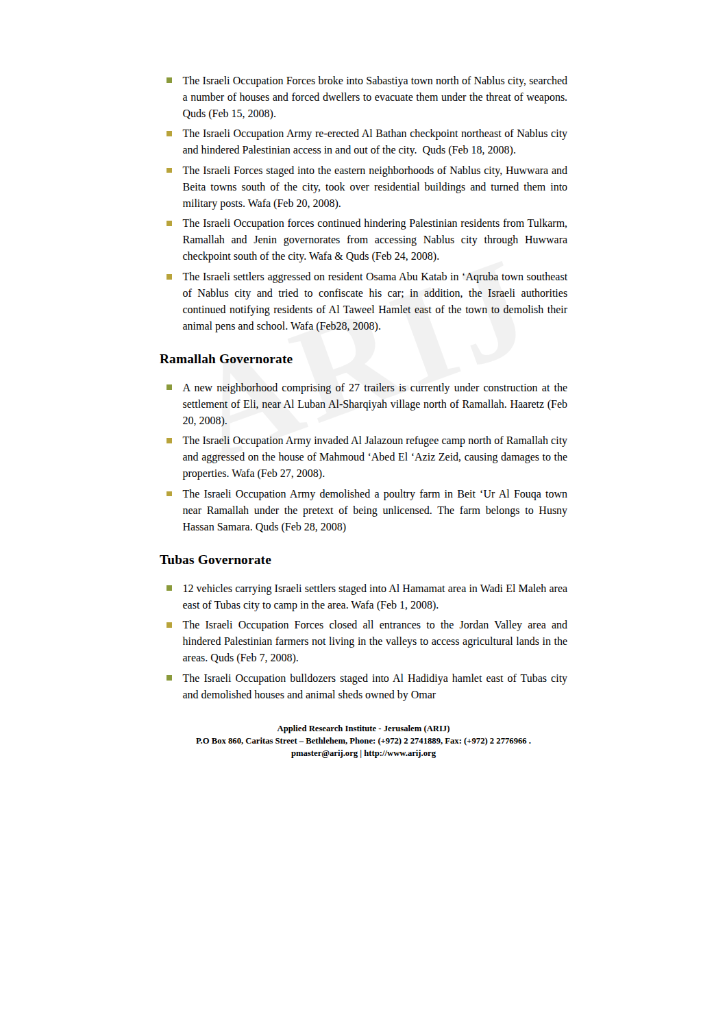ARIJ
The Israeli Occupation Forces broke into Sabastiya town north of Nablus city, searched a number of houses and forced dwellers to evacuate them under the threat of weapons. Quds (Feb 15, 2008).
The Israeli Occupation Army re-erected Al Bathan checkpoint northeast of Nablus city and hindered Palestinian access in and out of the city. Quds (Feb 18, 2008).
The Israeli Forces staged into the eastern neighborhoods of Nablus city, Huwwara and Beita towns south of the city, took over residential buildings and turned them into military posts. Wafa (Feb 20, 2008).
The Israeli Occupation forces continued hindering Palestinian residents from Tulkarm, Ramallah and Jenin governorates from accessing Nablus city through Huwwara checkpoint south of the city. Wafa & Quds (Feb 24, 2008).
The Israeli settlers aggressed on resident Osama Abu Katab in ‘Aqruba town southeast of Nablus city and tried to confiscate his car; in addition, the Israeli authorities continued notifying residents of Al Taweel Hamlet east of the town to demolish their animal pens and school. Wafa (Feb28, 2008).
Ramallah Governorate
A new neighborhood comprising of 27 trailers is currently under construction at the settlement of Eli, near Al Luban Al-Sharqiyah village north of Ramallah. Haaretz (Feb 20, 2008).
The Israeli Occupation Army invaded Al Jalazoun refugee camp north of Ramallah city and aggressed on the house of Mahmoud ‘Abed El ‘Aziz Zeid, causing damages to the properties. Wafa (Feb 27, 2008).
The Israeli Occupation Army demolished a poultry farm in Beit ‘Ur Al Fouqa town near Ramallah under the pretext of being unlicensed. The farm belongs to Husny Hassan Samara. Quds (Feb 28, 2008)
Tubas Governorate
12 vehicles carrying Israeli settlers staged into Al Hamamat area in Wadi El Maleh area east of Tubas city to camp in the area. Wafa (Feb 1, 2008).
The Israeli Occupation Forces closed all entrances to the Jordan Valley area and hindered Palestinian farmers not living in the valleys to access agricultural lands in the areas. Quds (Feb 7, 2008).
The Israeli Occupation bulldozers staged into Al Hadidiya hamlet east of Tubas city and demolished houses and animal sheds owned by Omar
Applied Research Institute - Jerusalem (ARIJ)
P.O Box 860, Caritas Street – Bethlehem, Phone: (+972) 2 2741889, Fax: (+972) 2 2776966 .
pmaster@arij.org | http://www.arij.org